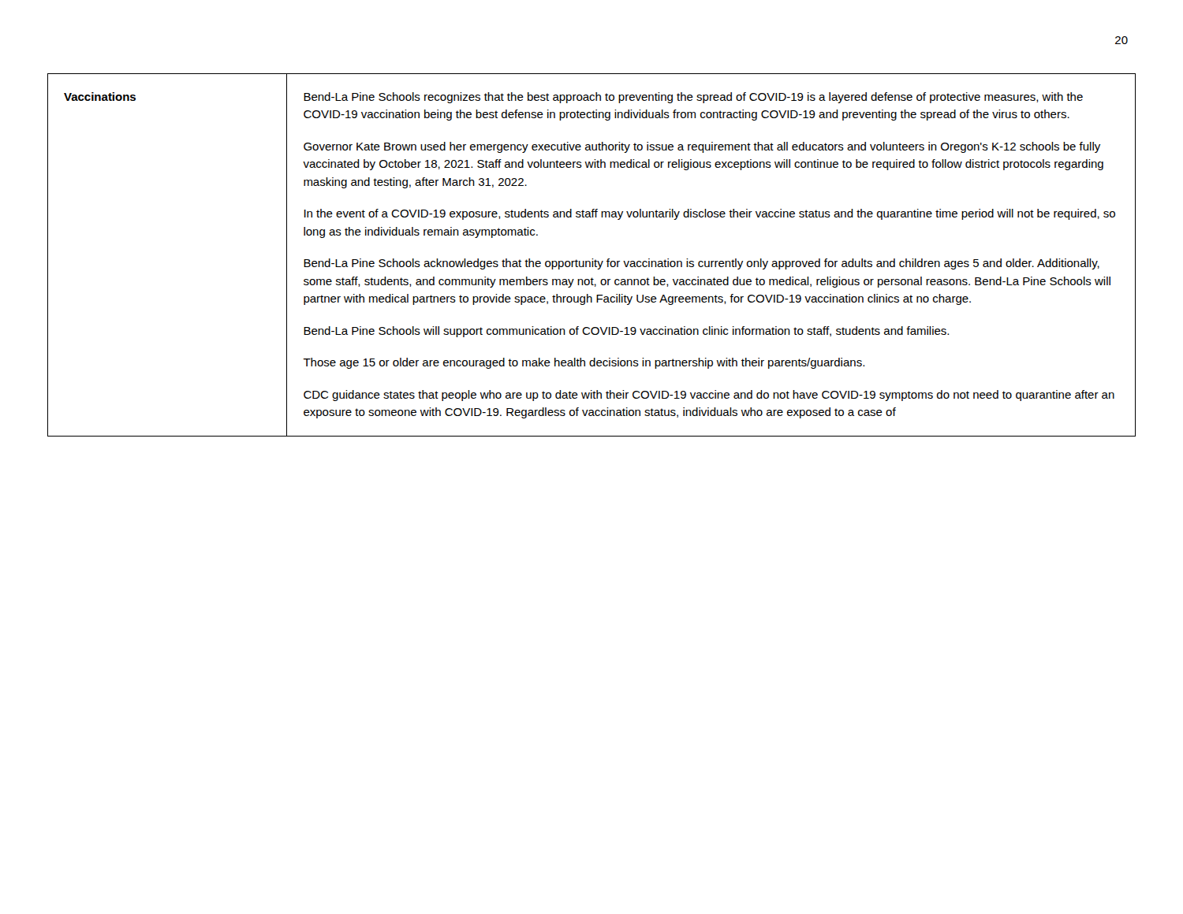20
| Vaccinations | Bend-La Pine Schools recognizes that the best approach to preventing the spread of COVID-19 is a layered defense of protective measures, with the COVID-19 vaccination being the best defense in protecting individuals from contracting COVID-19 and preventing the spread of the virus to others. Governor Kate Brown used her emergency executive authority to issue a requirement that all educators and volunteers in Oregon's K-12 schools be fully vaccinated by October 18, 2021. Staff and volunteers with medical or religious exceptions will continue to be required to follow district protocols regarding masking and testing, after March 31, 2022. In the event of a COVID-19 exposure, students and staff may voluntarily disclose their vaccine status and the quarantine time period will not be required, so long as the individuals remain asymptomatic. Bend-La Pine Schools acknowledges that the opportunity for vaccination is currently only approved for adults and children ages 5 and older. Additionally, some staff, students, and community members may not, or cannot be, vaccinated due to medical, religious or personal reasons. Bend-La Pine Schools will partner with medical partners to provide space, through Facility Use Agreements, for COVID-19 vaccination clinics at no charge. Bend-La Pine Schools will support communication of COVID-19 vaccination clinic information to staff, students and families. Those age 15 or older are encouraged to make health decisions in partnership with their parents/guardians. CDC guidance states that people who are up to date with their COVID-19 vaccine and do not have COVID-19 symptoms do not need to quarantine after an exposure to someone with COVID-19. Regardless of vaccination status, individuals who are exposed to a case of |